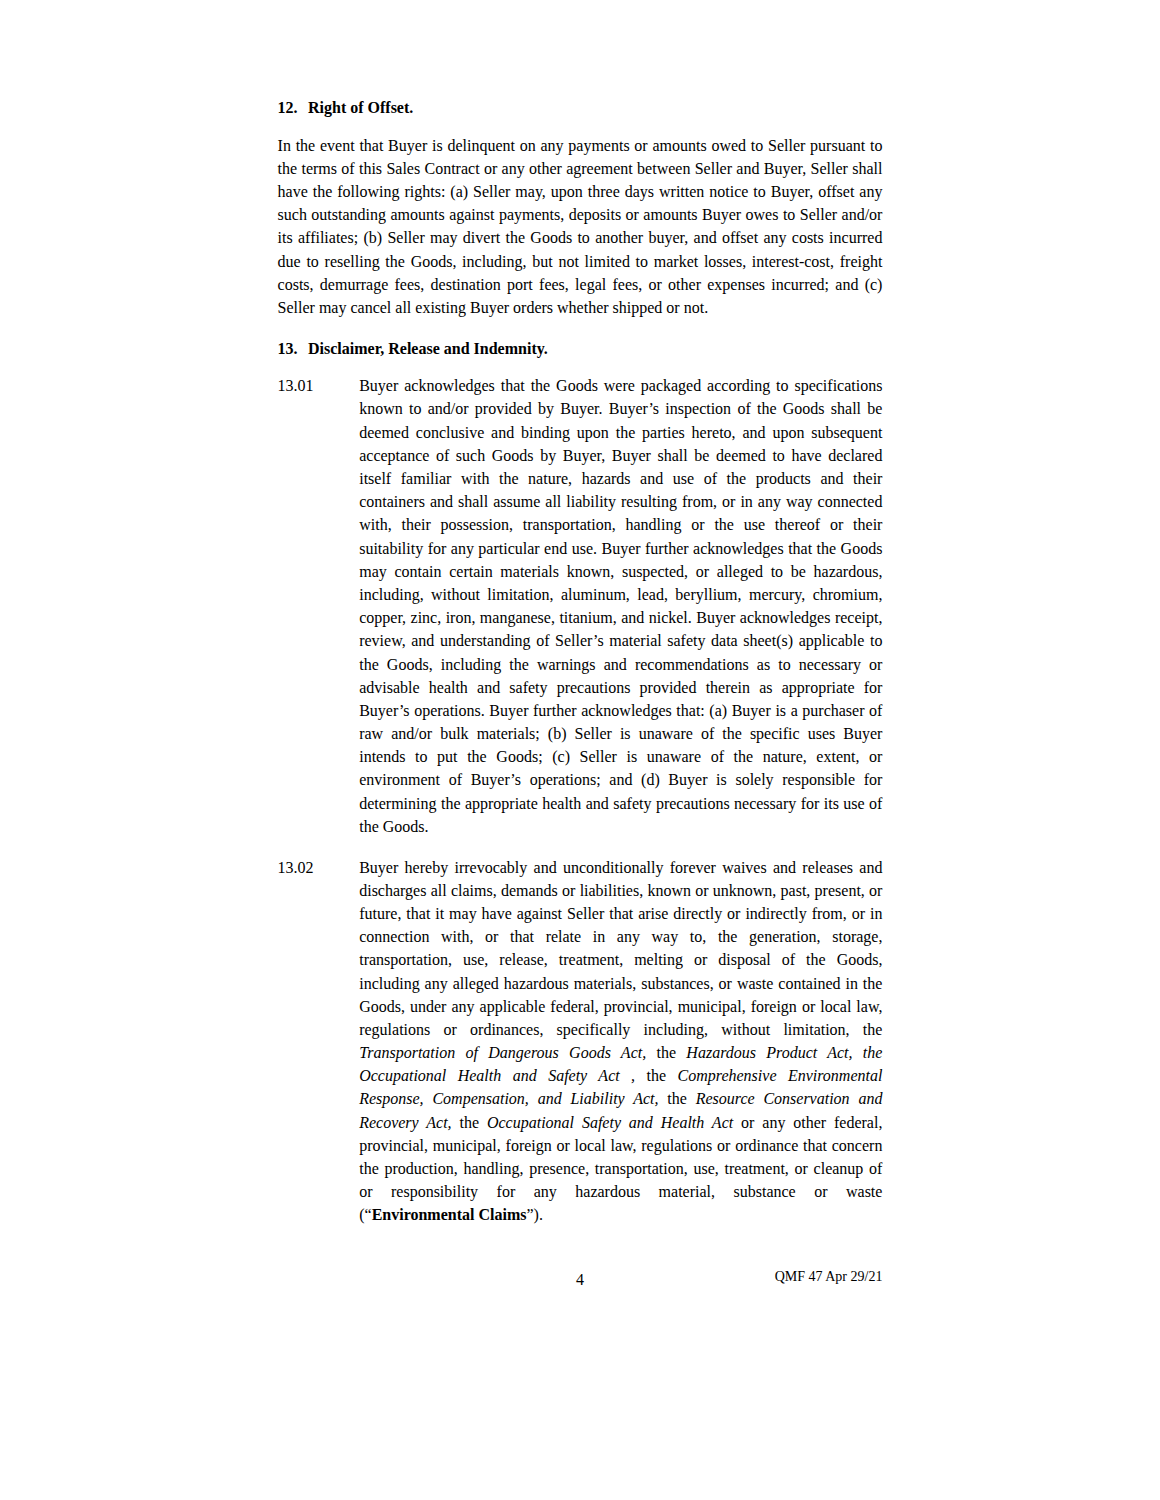12. Right of Offset.
In the event that Buyer is delinquent on any payments or amounts owed to Seller pursuant to the terms of this Sales Contract or any other agreement between Seller and Buyer, Seller shall have the following rights: (a) Seller may, upon three days written notice to Buyer, offset any such outstanding amounts against payments, deposits or amounts Buyer owes to Seller and/or its affiliates; (b) Seller may divert the Goods to another buyer, and offset any costs incurred due to reselling the Goods, including, but not limited to market losses, interest-cost, freight costs, demurrage fees, destination port fees, legal fees, or other expenses incurred; and (c) Seller may cancel all existing Buyer orders whether shipped or not.
13. Disclaimer, Release and Indemnity.
13.01
Buyer acknowledges that the Goods were packaged according to specifications known to and/or provided by Buyer. Buyer’s inspection of the Goods shall be deemed conclusive and binding upon the parties hereto, and upon subsequent acceptance of such Goods by Buyer, Buyer shall be deemed to have declared itself familiar with the nature, hazards and use of the products and their containers and shall assume all liability resulting from, or in any way connected with, their possession, transportation, handling or the use thereof or their suitability for any particular end use. Buyer further acknowledges that the Goods may contain certain materials known, suspected, or alleged to be hazardous, including, without limitation, aluminum, lead, beryllium, mercury, chromium, copper, zinc, iron, manganese, titanium, and nickel. Buyer acknowledges receipt, review, and understanding of Seller’s material safety data sheet(s) applicable to the Goods, including the warnings and recommendations as to necessary or advisable health and safety precautions provided therein as appropriate for Buyer’s operations. Buyer further acknowledges that: (a) Buyer is a purchaser of raw and/or bulk materials; (b) Seller is unaware of the specific uses Buyer intends to put the Goods; (c) Seller is unaware of the nature, extent, or environment of Buyer’s operations; and (d) Buyer is solely responsible for determining the appropriate health and safety precautions necessary for its use of the Goods.
13.02
Buyer hereby irrevocably and unconditionally forever waives and releases and discharges all claims, demands or liabilities, known or unknown, past, present, or future, that it may have against Seller that arise directly or indirectly from, or in connection with, or that relate in any way to, the generation, storage, transportation, use, release, treatment, melting or disposal of the Goods, including any alleged hazardous materials, substances, or waste contained in the Goods, under any applicable federal, provincial, municipal, foreign or local law, regulations or ordinances, specifically including, without limitation, the Transportation of Dangerous Goods Act, the Hazardous Product Act, the Occupational Health and Safety Act , the Comprehensive Environmental Response, Compensation, and Liability Act, the Resource Conservation and Recovery Act, the Occupational Safety and Health Act or any other federal, provincial, municipal, foreign or local law, regulations or ordinance that concern the production, handling, presence, transportation, use, treatment, or cleanup of or responsibility for any hazardous material, substance or waste (“Environmental Claims”).
4
QMF 47 Apr 29/21